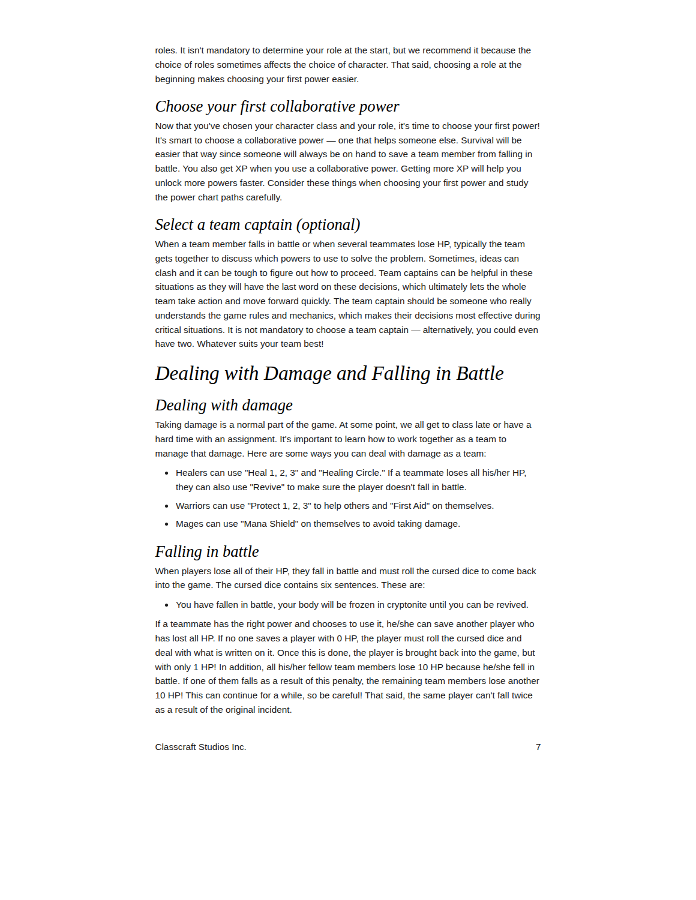roles. It isn't mandatory to determine your role at the start, but we recommend it because the choice of roles sometimes affects the choice of character. That said, choosing a role at the beginning makes choosing your first power easier.
Choose your first collaborative power
Now that you've chosen your character class and your role, it's time to choose your first power! It's smart to choose a collaborative power — one that helps someone else. Survival will be easier that way since someone will always be on hand to save a team member from falling in battle. You also get XP when you use a collaborative power. Getting more XP will help you unlock more powers faster. Consider these things when choosing your first power and study the power chart paths carefully.
Select a team captain (optional)
When a team member falls in battle or when several teammates lose HP, typically the team gets together to discuss which powers to use to solve the problem. Sometimes, ideas can clash and it can be tough to figure out how to proceed. Team captains can be helpful in these situations as they will have the last word on these decisions, which ultimately lets the whole team take action and move forward quickly. The team captain should be someone who really understands the game rules and mechanics, which makes their decisions most effective during critical situations. It is not mandatory to choose a team captain — alternatively, you could even have two. Whatever suits your team best!
Dealing with Damage and Falling in Battle
Dealing with damage
Taking damage is a normal part of the game. At some point, we all get to class late or have a hard time with an assignment. It's important to learn how to work together as a team to manage that damage. Here are some ways you can deal with damage as a team:
Healers can use "Heal 1, 2, 3" and "Healing Circle." If a teammate loses all his/her HP, they can also use "Revive" to make sure the player doesn't fall in battle.
Warriors can use "Protect 1, 2, 3" to help others and "First Aid" on themselves.
Mages can use "Mana Shield" on themselves to avoid taking damage.
Falling in battle
When players lose all of their HP, they fall in battle and must roll the cursed dice to come back into the game. The cursed dice contains six sentences. These are:
You have fallen in battle, your body will be frozen in cryptonite until you can be revived.
If a teammate has the right power and chooses to use it, he/she can save another player who has lost all HP. If no one saves a player with 0 HP, the player must roll the cursed dice and deal with what is written on it. Once this is done, the player is brought back into the game, but with only 1 HP! In addition, all his/her fellow team members lose 10 HP because he/she fell in battle. If one of them falls as a result of this penalty, the remaining team members lose another 10 HP! This can continue for a while, so be careful! That said, the same player can't fall twice as a result of the original incident.
Classcraft Studios Inc. 7